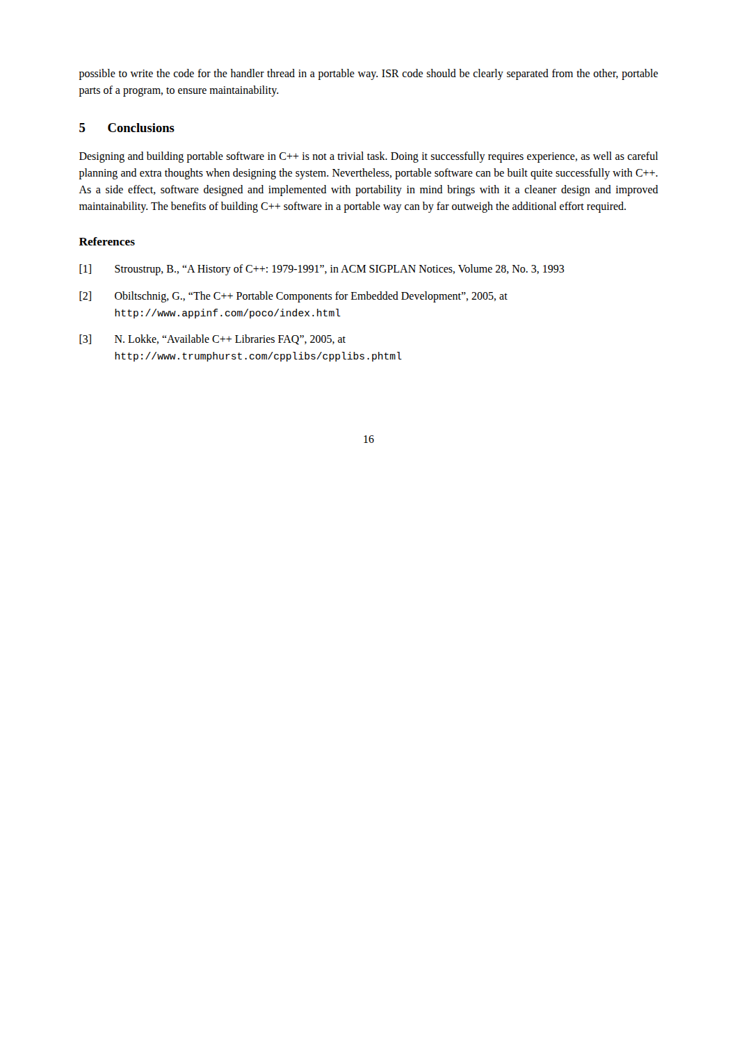possible to write the code for the handler thread in a portable way. ISR code should be clearly separated from the other, portable parts of a program, to ensure maintainability.
5 Conclusions
Designing and building portable software in C++ is not a trivial task. Doing it successfully requires experience, as well as careful planning and extra thoughts when designing the system. Nevertheless, portable software can be built quite successfully with C++. As a side effect, software designed and implemented with portability in mind brings with it a cleaner design and improved maintainability. The benefits of building C++ software in a portable way can by far outweigh the additional effort required.
References
[1] Stroustrup, B., “A History of C++: 1979-1991”, in ACM SIGPLAN Notices, Volume 28, No. 3, 1993
[2] Obiltschnig, G., “The C++ Portable Components for Embedded Development”, 2005, at http://www.appinf.com/poco/index.html
[3] N. Lokke, “Available C++ Libraries FAQ”, 2005, at
http://www.trumphurst.com/cpplibs/cpplibs.phtml
16